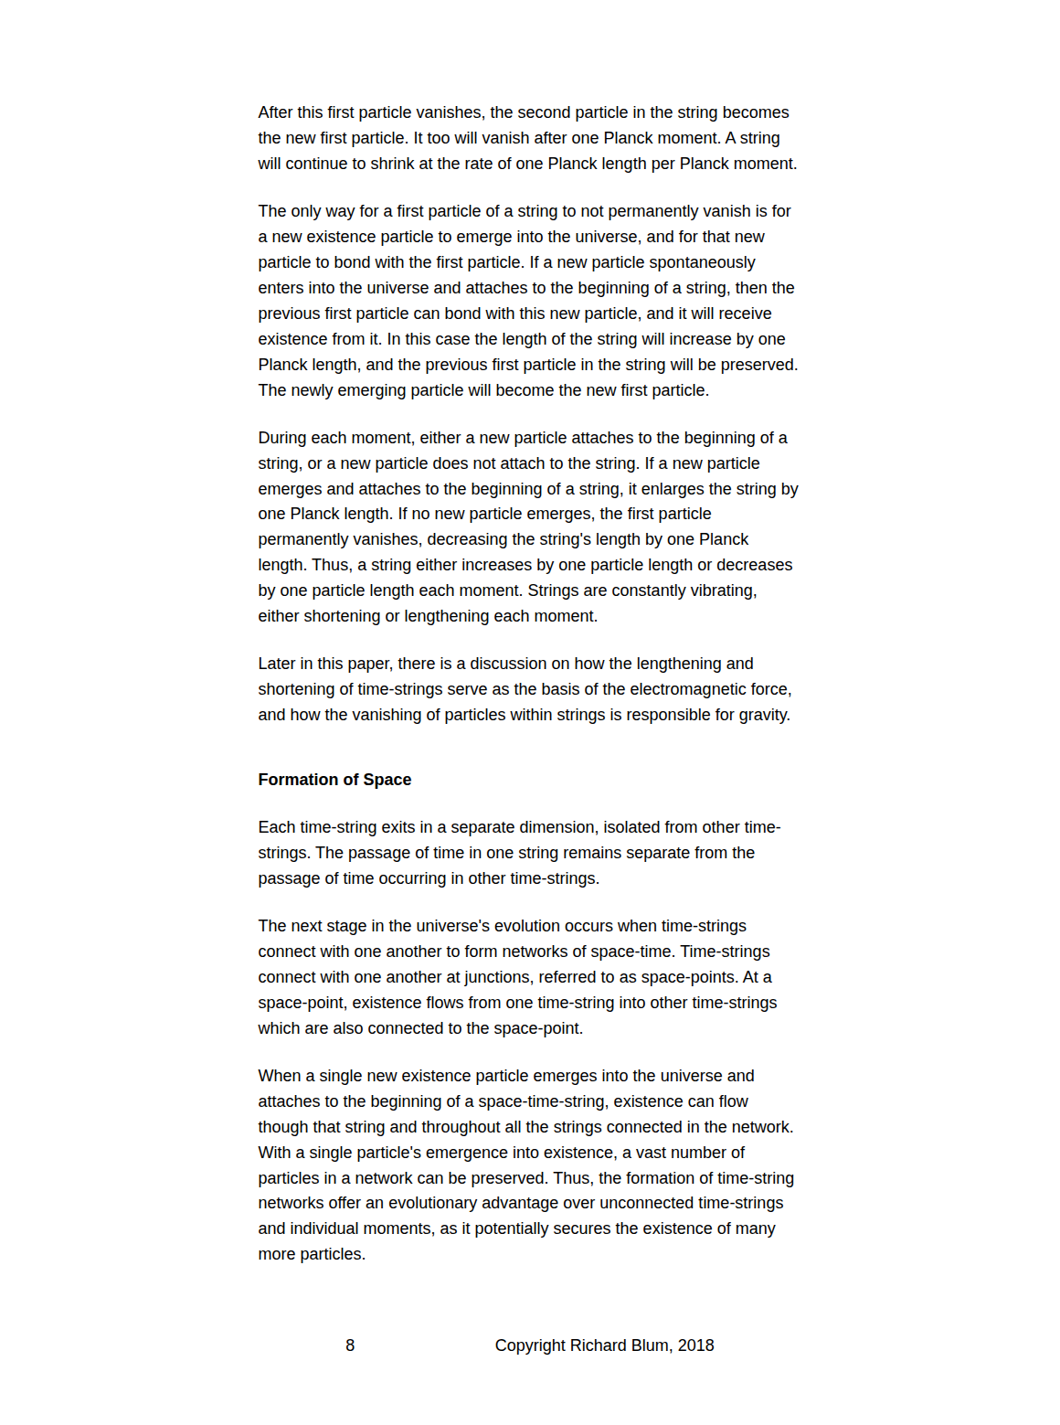After this first particle vanishes, the second particle in the string becomes the new first particle. It too will vanish after one Planck moment. A string will continue to shrink at the rate of one Planck length per Planck moment.
The only way for a first particle of a string to not permanently vanish is for a new existence particle to emerge into the universe, and for that new particle to bond with the first particle. If a new particle spontaneously enters into the universe and attaches to the beginning of a string, then the previous first particle can bond with this new particle, and it will receive existence from it. In this case the length of the string will increase by one Planck length, and the previous first particle in the string will be preserved. The newly emerging particle will become the new first particle.
During each moment, either a new particle attaches to the beginning of a string, or a new particle does not attach to the string. If a new particle emerges and attaches to the beginning of a string, it enlarges the string by one Planck length. If no new particle emerges, the first particle permanently vanishes, decreasing the string's length by one Planck length. Thus, a string either increases by one particle length or decreases by one particle length each moment. Strings are constantly vibrating, either shortening or lengthening each moment.
Later in this paper, there is a discussion on how the lengthening and shortening of time-strings serve as the basis of the electromagnetic force, and how the vanishing of particles within strings is responsible for gravity.
Formation of Space
Each time-string exits in a separate dimension, isolated from other time-strings. The passage of time in one string remains separate from the passage of time occurring in other time-strings.
The next stage in the universe's evolution occurs when time-strings connect with one another to form networks of space-time. Time-strings connect with one another at junctions, referred to as space-points. At a space-point, existence flows from one time-string into other time-strings which are also connected to the space-point.
When a single new existence particle emerges into the universe and attaches to the beginning of a space-time-string, existence can flow though that string and throughout all the strings connected in the network. With a single particle's emergence into existence, a vast number of particles in a network can be preserved. Thus, the formation of time-string networks offer an evolutionary advantage over unconnected time-strings and individual moments, as it potentially secures the existence of many more particles.
8 Copyright Richard Blum, 2018